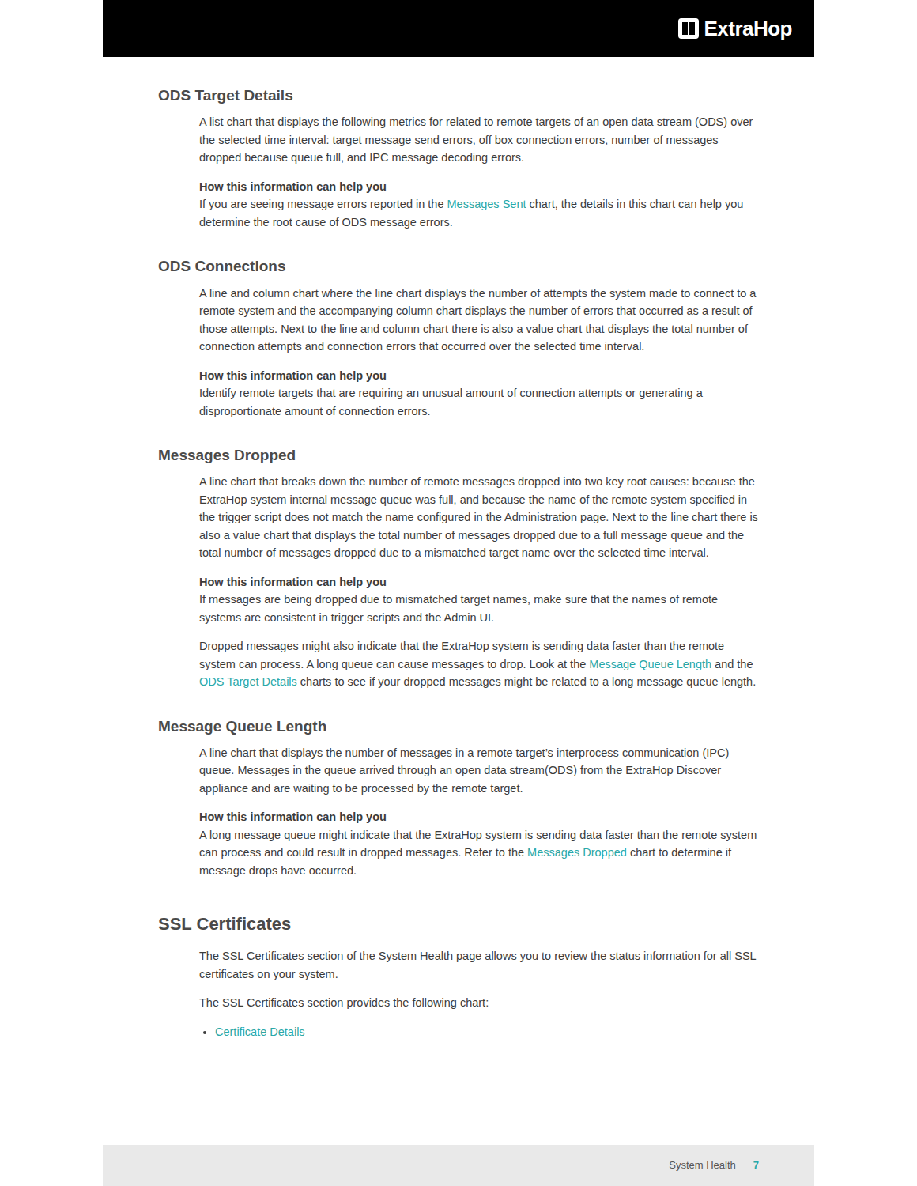ExtraHop
ODS Target Details
A list chart that displays the following metrics for related to remote targets of an open data stream (ODS) over the selected time interval: target message send errors, off box connection errors, number of messages dropped because queue full, and IPC message decoding errors.
How this information can help you
If you are seeing message errors reported in the Messages Sent chart, the details in this chart can help you determine the root cause of ODS message errors.
ODS Connections
A line and column chart where the line chart displays the number of attempts the system made to connect to a remote system and the accompanying column chart displays the number of errors that occurred as a result of those attempts. Next to the line and column chart there is also a value chart that displays the total number of connection attempts and connection errors that occurred over the selected time interval.
How this information can help you
Identify remote targets that are requiring an unusual amount of connection attempts or generating a disproportionate amount of connection errors.
Messages Dropped
A line chart that breaks down the number of remote messages dropped into two key root causes: because the ExtraHop system internal message queue was full, and because the name of the remote system specified in the trigger script does not match the name configured in the Administration page. Next to the line chart there is also a value chart that displays the total number of messages dropped due to a full message queue and the total number of messages dropped due to a mismatched target name over the selected time interval.
How this information can help you
If messages are being dropped due to mismatched target names, make sure that the names of remote systems are consistent in trigger scripts and the Admin UI.
Dropped messages might also indicate that the ExtraHop system is sending data faster than the remote system can process. A long queue can cause messages to drop. Look at the Message Queue Length and the ODS Target Details charts to see if your dropped messages might be related to a long message queue length.
Message Queue Length
A line chart that displays the number of messages in a remote target’s interprocess communication (IPC) queue. Messages in the queue arrived through an open data stream(ODS) from the ExtraHop Discover appliance and are waiting to be processed by the remote target.
How this information can help you
A long message queue might indicate that the ExtraHop system is sending data faster than the remote system can process and could result in dropped messages. Refer to the Messages Dropped chart to determine if message drops have occurred.
SSL Certificates
The SSL Certificates section of the System Health page allows you to review the status information for all SSL certificates on your system.
The SSL Certificates section provides the following chart:
Certificate Details
System Health 7